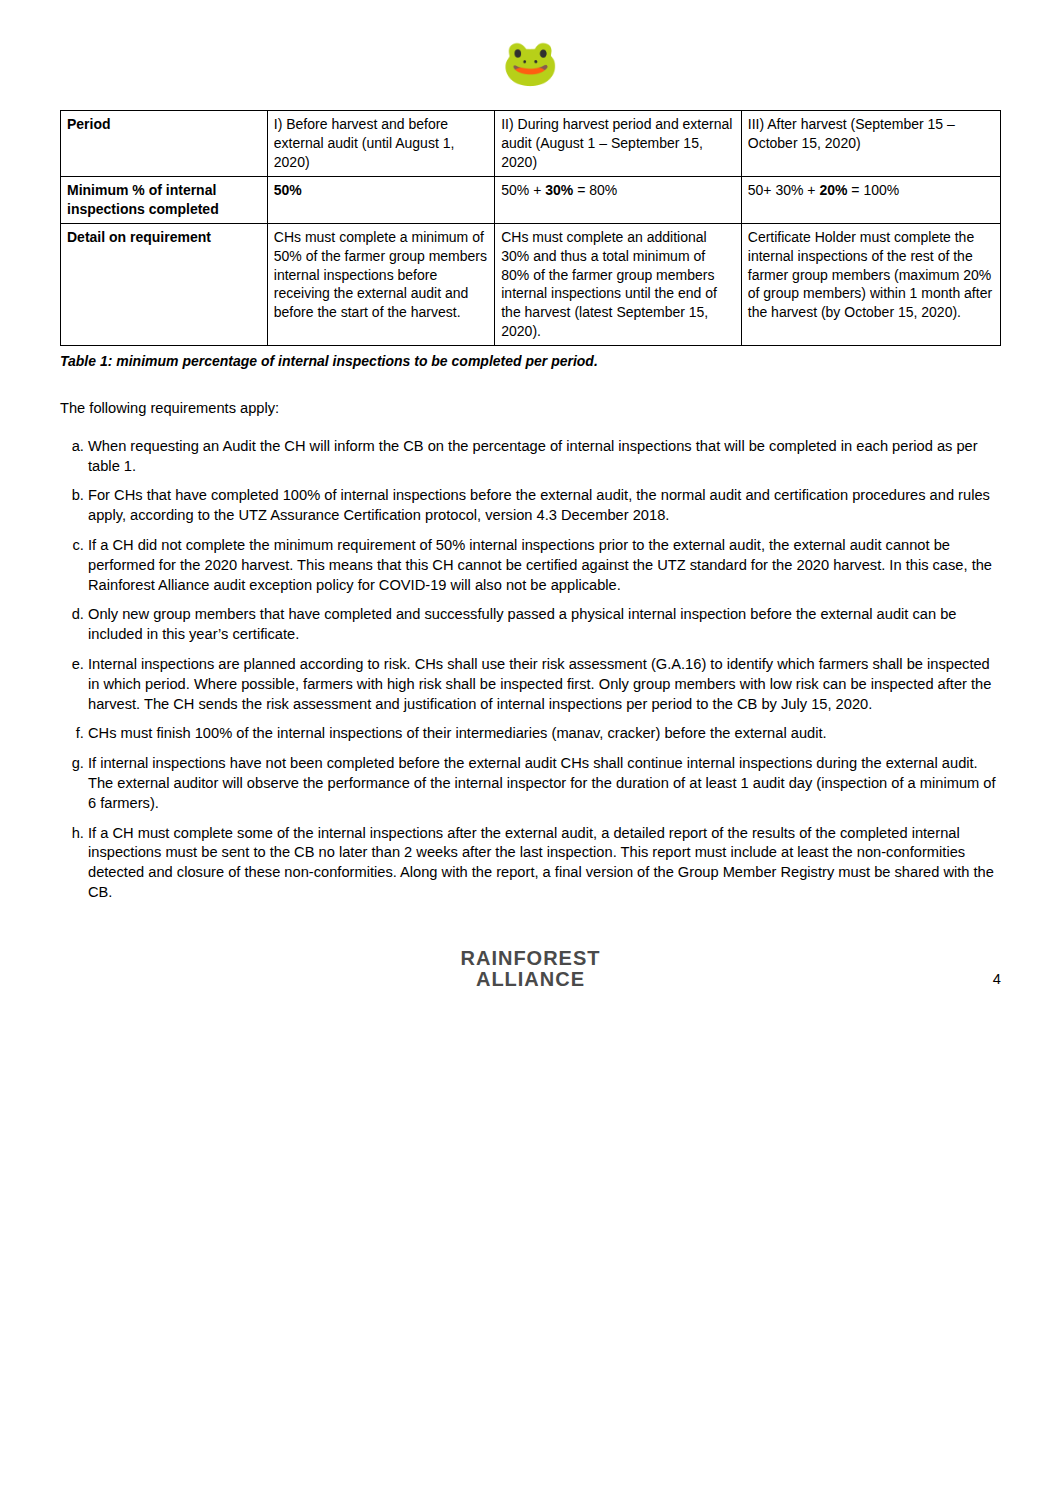🐸
| Period | I) Before harvest and before external audit (until August 1, 2020) | II) During harvest period and external audit (August 1 – September 15, 2020) | III) After harvest (September 15 – October 15, 2020) |
| Minimum % of internal inspections completed | 50% | 50% + 30% = 80% | 50+ 30% + 20% = 100% |
| Detail on requirement | CHs must complete a minimum of 50% of the farmer group members internal inspections before receiving the external audit and before the start of the harvest. | CHs must complete an additional 30% and thus a total minimum of 80% of the farmer group members internal inspections until the end of the harvest (latest September 15, 2020). | Certificate Holder must complete the internal inspections of the rest of the farmer group members (maximum 20% of group members) within 1 month after the harvest (by October 15, 2020). |
Table 1: minimum percentage of internal inspections to be completed per period.
The following requirements apply:
When requesting an Audit the CH will inform the CB on the percentage of internal inspections that will be completed in each period as per table 1.
For CHs that have completed 100% of internal inspections before the external audit, the normal audit and certification procedures and rules apply, according to the UTZ Assurance Certification protocol, version 4.3 December 2018.
If a CH did not complete the minimum requirement of 50% internal inspections prior to the external audit, the external audit cannot be performed for the 2020 harvest. This means that this CH cannot be certified against the UTZ standard for the 2020 harvest. In this case, the Rainforest Alliance audit exception policy for COVID-19 will also not be applicable.
Only new group members that have completed and successfully passed a physical internal inspection before the external audit can be included in this year’s certificate.
Internal inspections are planned according to risk. CHs shall use their risk assessment (G.A.16) to identify which farmers shall be inspected in which period. Where possible, farmers with high risk shall be inspected first. Only group members with low risk can be inspected after the harvest. The CH sends the risk assessment and justification of internal inspections per period to the CB by July 15, 2020.
CHs must finish 100% of the internal inspections of their intermediaries (manav, cracker) before the external audit.
If internal inspections have not been completed before the external audit CHs shall continue internal inspections during the external audit. The external auditor will observe the performance of the internal inspector for the duration of at least 1 audit day (inspection of a minimum of 6 farmers).
If a CH must complete some of the internal inspections after the external audit, a detailed report of the results of the completed internal inspections must be sent to the CB no later than 2 weeks after the last inspection. This report must include at least the non-conformities detected and closure of these non-conformities. Along with the report, a final version of the Group Member Registry must be shared with the CB.
RAINFOREST
ALLIANCE
4